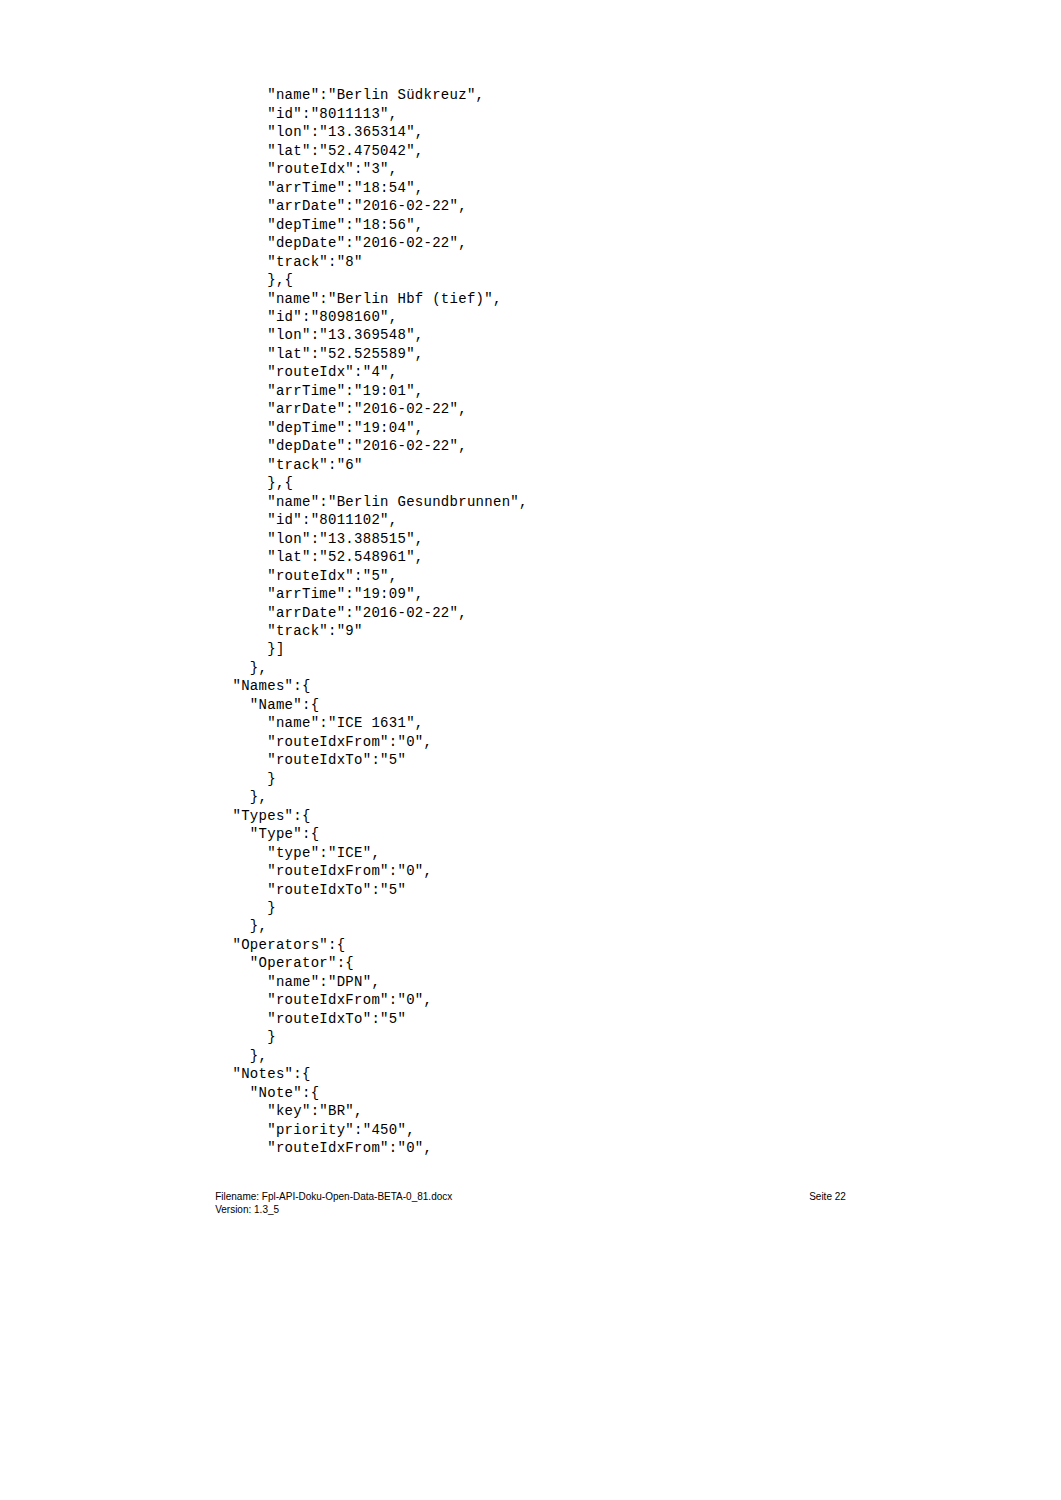"name":"Berlin Südkreuz",
      "id":"8011113",
      "lon":"13.365314",
      "lat":"52.475042",
      "routeIdx":"3",
      "arrTime":"18:54",
      "arrDate":"2016-02-22",
      "depTime":"18:56",
      "depDate":"2016-02-22",
      "track":"8"
      },{
      "name":"Berlin Hbf (tief)",
      "id":"8098160",
      "lon":"13.369548",
      "lat":"52.525589",
      "routeIdx":"4",
      "arrTime":"19:01",
      "arrDate":"2016-02-22",
      "depTime":"19:04",
      "depDate":"2016-02-22",
      "track":"6"
      },{
      "name":"Berlin Gesundbrunnen",
      "id":"8011102",
      "lon":"13.388515",
      "lat":"52.548961",
      "routeIdx":"5",
      "arrTime":"19:09",
      "arrDate":"2016-02-22",
      "track":"9"
      }]
    },
  "Names":{
    "Name":{
      "name":"ICE 1631",
      "routeIdxFrom":"0",
      "routeIdxTo":"5"
      }
    },
  "Types":{
    "Type":{
      "type":"ICE",
      "routeIdxFrom":"0",
      "routeIdxTo":"5"
      }
    },
  "Operators":{
    "Operator":{
      "name":"DPN",
      "routeIdxFrom":"0",
      "routeIdxTo":"5"
      }
    },
  "Notes":{
    "Note":{
      "key":"BR",
      "priority":"450",
      "routeIdxFrom":"0",
Filename: Fpl-API-Doku-Open-Data-BETA-0_81.docx
Version: 1.3_5
Seite 22